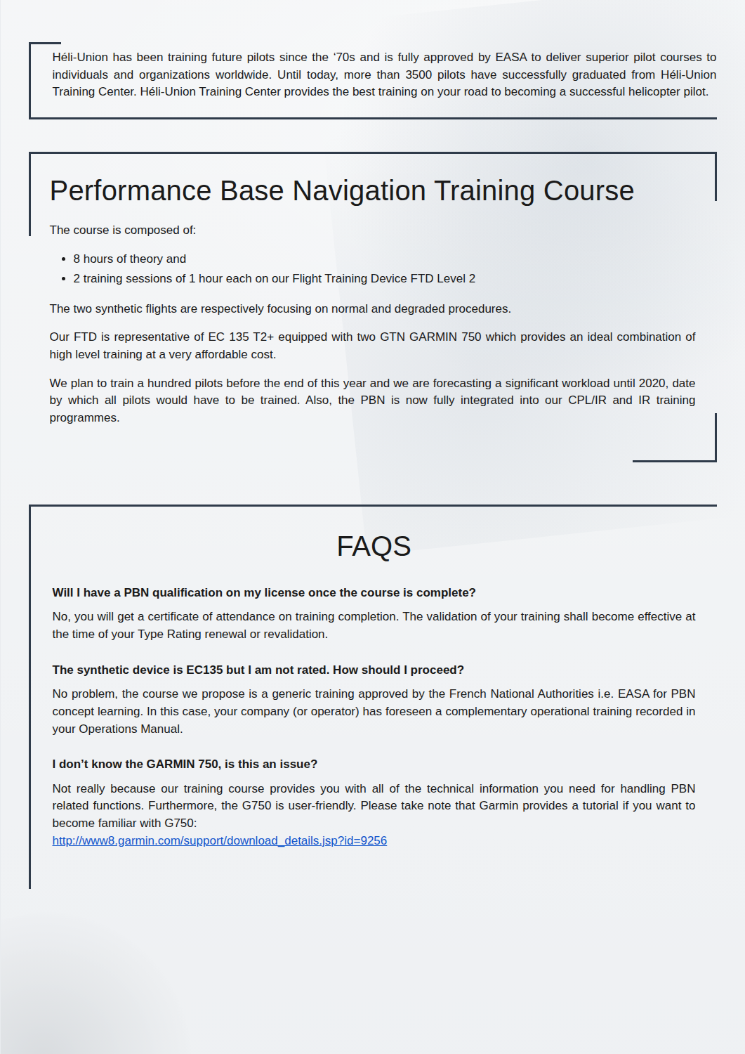Héli-Union has been training future pilots since the ‘70s and is fully approved by EASA to deliver superior pilot courses to individuals and organizations worldwide. Until today, more than 3500 pilots have successfully graduated from Héli-Union Training Center. Héli-Union Training Center provides the best training on your road to becoming a successful helicopter pilot.
Performance Base Navigation Training Course
The course is composed of:
8 hours of theory and
2 training sessions of 1 hour each on our Flight Training Device FTD Level 2
The two synthetic flights are respectively focusing on normal and degraded procedures.
Our FTD is representative of EC 135 T2+ equipped with two GTN GARMIN 750 which provides an ideal combination of high level training at a very affordable cost.
We plan to train a hundred pilots before the end of this year and we are forecasting a significant workload until 2020, date by which all pilots would have to be trained. Also, the PBN is now fully integrated into our CPL/IR and IR training programmes.
FAQS
Will I have a PBN qualification on my license once the course is complete?
No, you will get a certificate of attendance on training completion. The validation of your training shall become effective at the time of your Type Rating renewal or revalidation.
The synthetic device is EC135 but I am not rated. How should I proceed?
No problem, the course we propose is a generic training approved by the French National Authorities i.e. EASA for PBN concept learning. In this case, your company (or operator) has foreseen a complementary operational training recorded in your Operations Manual.
I don’t know the GARMIN 750, is this an issue?
Not really because our training course provides you with all of the technical information you need for handling PBN related functions. Furthermore, the G750 is user-friendly. Please take note that Garmin provides a tutorial if you want to become familiar with G750:
http://www8.garmin.com/support/download_details.jsp?id=9256